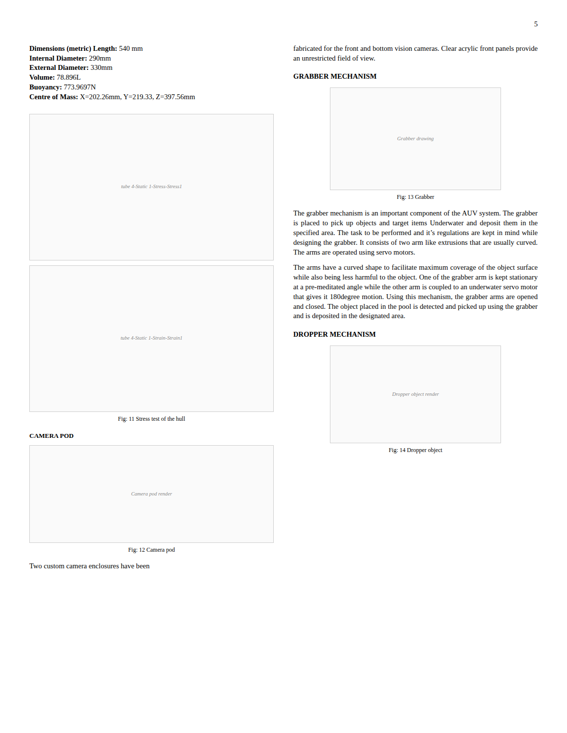5
Dimensions (metric) Length: 540 mm
Internal Diameter: 290mm
External Diameter: 330mm
Volume: 78.896L
Buoyancy: 773.9697N
Centre of Mass: X=202.26mm, Y=219.33, Z=397.56mm
tube 4-Static 1-Stress-Stress1
tube 4-Static 1-Strain-Strain1
Fig: 11 Stress test of the hull
Camera Pod
Camera pod render
Fig: 12 Camera pod
Two custom camera enclosures have been
fabricated for the front and bottom vision cameras. Clear acrylic front panels provide an unrestricted field of view.
Grabber Mechanism
Grabber drawing
Fig: 13 Grabber
The grabber mechanism is an important component of the AUV system. The grabber is placed to pick up objects and target items Underwater and deposit them in the specified area. The task to be performed and it’s regulations are kept in mind while designing the grabber. It consists of two arm like extrusions that are usually curved. The arms are operated using servo motors.
The arms have a curved shape to facilitate maximum coverage of the object surface while also being less harmful to the object. One of the grabber arm is kept stationary at a pre-meditated angle while the other arm is coupled to an underwater servo motor that gives it 180degree motion. Using this mechanism, the grabber arms are opened and closed. The object placed in the pool is detected and picked up using the grabber and is deposited in the designated area.
Dropper Mechanism
Dropper object render
Fig: 14 Dropper object